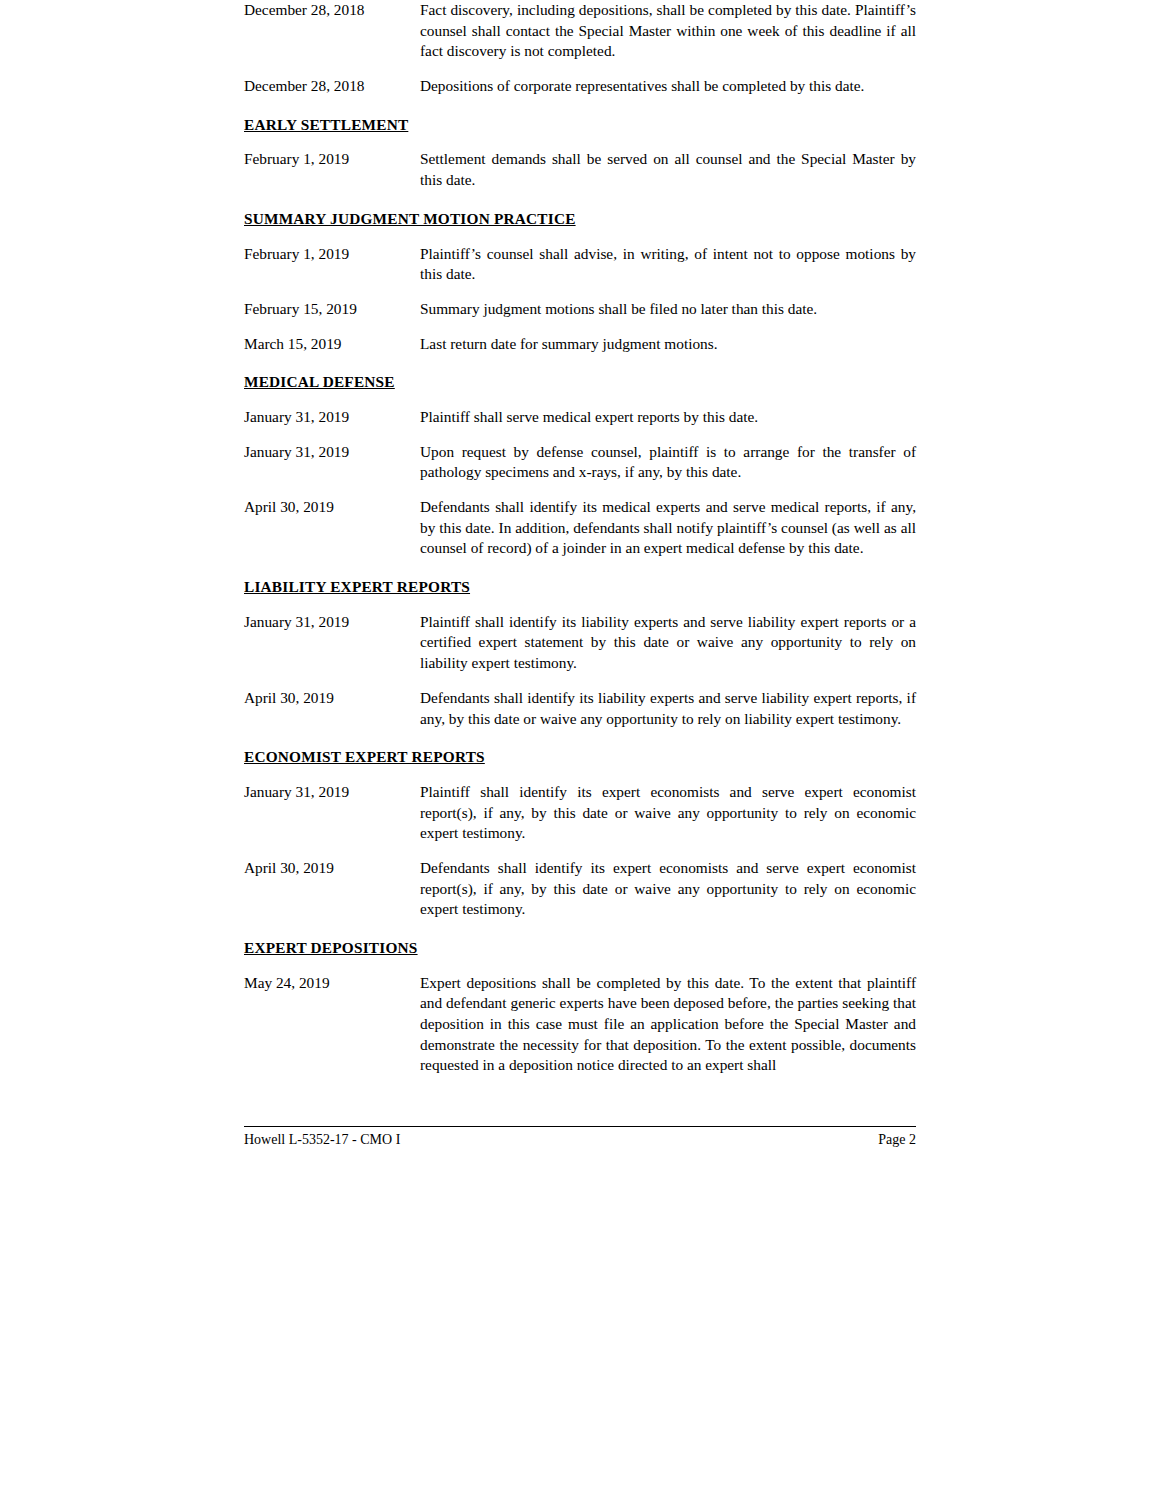December 28, 2018
Fact discovery, including depositions, shall be completed by this date. Plaintiff’s counsel shall contact the Special Master within one week of this deadline if all fact discovery is not completed.
December 28, 2018
Depositions of corporate representatives shall be completed by this date.
EARLY SETTLEMENT
February 1, 2019
Settlement demands shall be served on all counsel and the Special Master by this date.
SUMMARY JUDGMENT MOTION PRACTICE
February 1, 2019
Plaintiff’s counsel shall advise, in writing, of intent not to oppose motions by this date.
February 15, 2019
Summary judgment motions shall be filed no later than this date.
March 15, 2019
Last return date for summary judgment motions.
MEDICAL DEFENSE
January 31, 2019
Plaintiff shall serve medical expert reports by this date.
January 31, 2019
Upon request by defense counsel, plaintiff is to arrange for the transfer of pathology specimens and x-rays, if any, by this date.
April 30, 2019
Defendants shall identify its medical experts and serve medical reports, if any, by this date. In addition, defendants shall notify plaintiff’s counsel (as well as all counsel of record) of a joinder in an expert medical defense by this date.
LIABILITY EXPERT REPORTS
January 31, 2019
Plaintiff shall identify its liability experts and serve liability expert reports or a certified expert statement by this date or waive any opportunity to rely on liability expert testimony.
April 30, 2019
Defendants shall identify its liability experts and serve liability expert reports, if any, by this date or waive any opportunity to rely on liability expert testimony.
ECONOMIST EXPERT REPORTS
January 31, 2019
Plaintiff shall identify its expert economists and serve expert economist report(s), if any, by this date or waive any opportunity to rely on economic expert testimony.
April 30, 2019
Defendants shall identify its expert economists and serve expert economist report(s), if any, by this date or waive any opportunity to rely on economic expert testimony.
EXPERT DEPOSITIONS
May 24, 2019
Expert depositions shall be completed by this date. To the extent that plaintiff and defendant generic experts have been deposed before, the parties seeking that deposition in this case must file an application before the Special Master and demonstrate the necessity for that deposition. To the extent possible, documents requested in a deposition notice directed to an expert shall
Howell L-5352-17 - CMO I Page 2